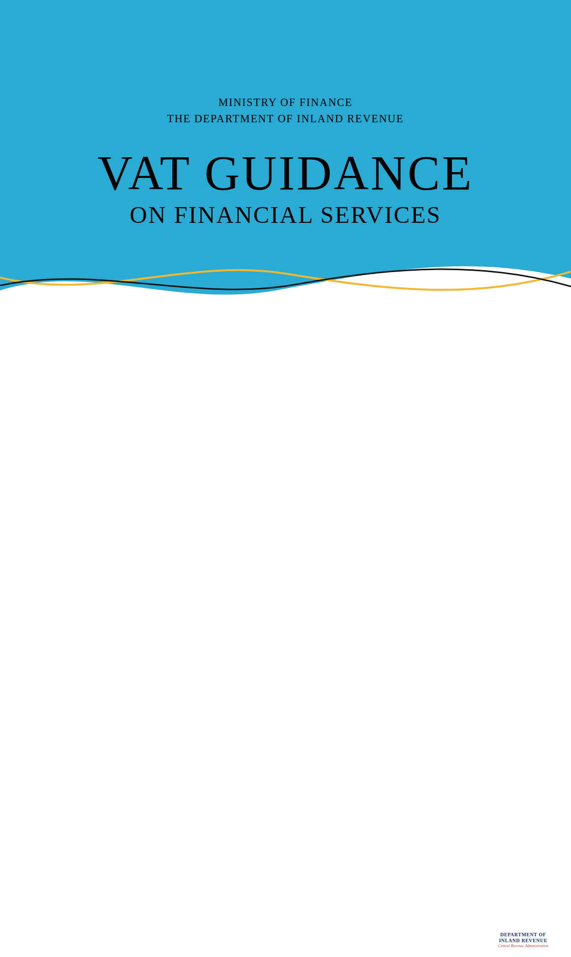Ministry of Finance The Department of Inland Revenue
VAT Guidance
on Financial Services
Department of
Inland Revenue
Central Revenue Administration